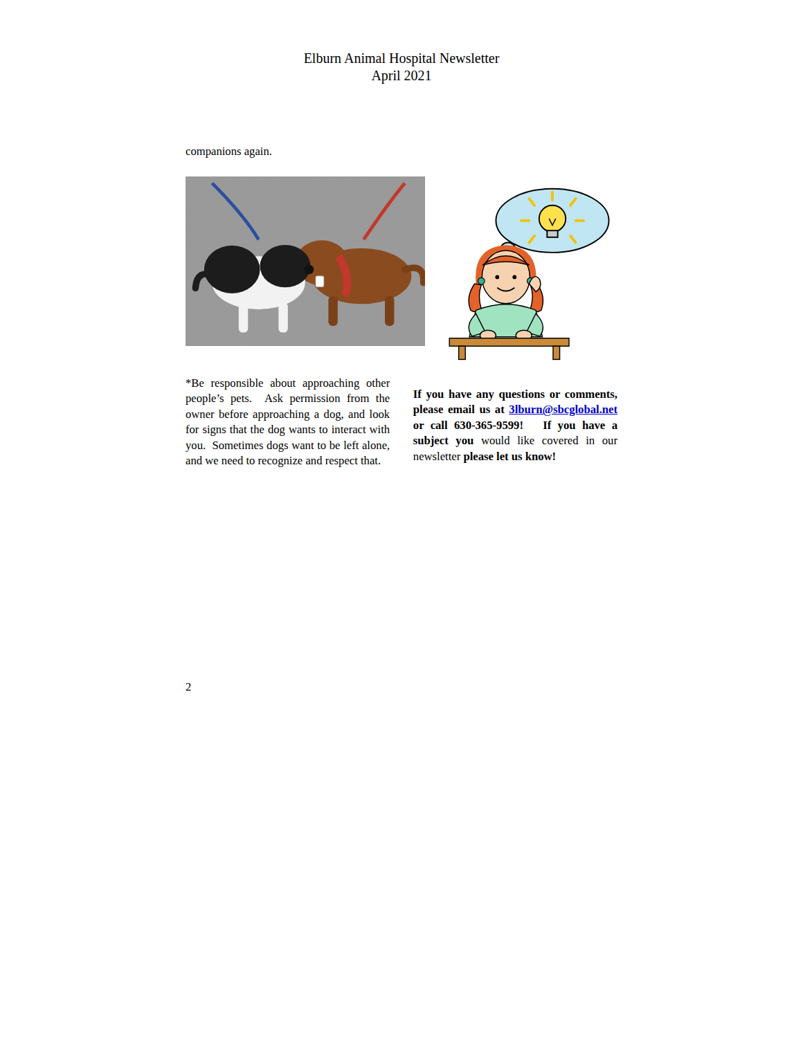Elburn Animal Hospital Newsletter
April 2021
companions again.
*Be responsible about approaching other people’s pets. Ask permission from the owner before approaching a dog, and look for signs that the dog wants to interact with you. Sometimes dogs want to be left alone, and we need to recognize and respect that.
If you have any questions or comments, please email us at 3lburn@sbcglobal.net or call 630-365-9599! If you have a subject you would like covered in our newsletter please let us know!
2